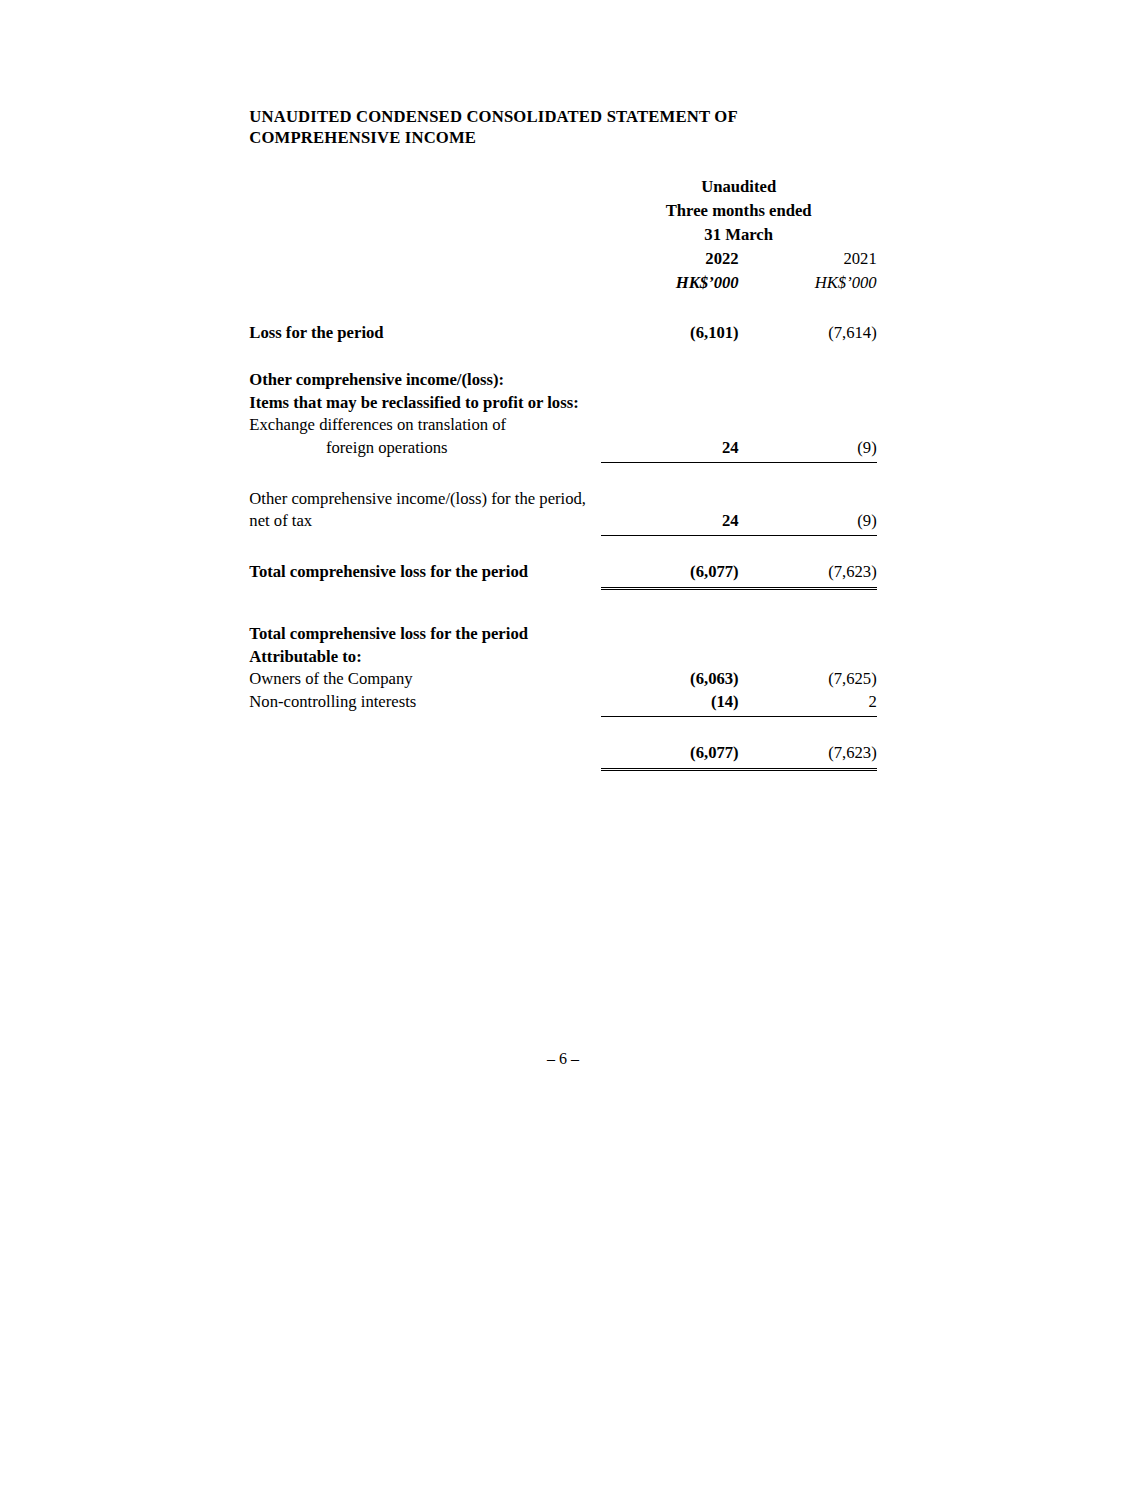UNAUDITED CONDENSED CONSOLIDATED STATEMENT OF
COMPREHENSIVE INCOME
| | Unaudited |
| | Three months ended |
| | 31 March |
| | 2022 | 2021 |
| | HK$’000 | HK$’000 |
| Loss for the period | (6,101) | (7,614) |
| Other comprehensive income/(loss): | | |
| Items that may be reclassified to profit or loss: | | |
| Exchange differences on translation of | | |
| foreign operations | 24 | (9) |
| Other comprehensive income/(loss) for the period, | | |
| net of tax | 24 | (9) |
| Total comprehensive loss for the period | (6,077) | (7,623) |
| Total comprehensive loss for the period | | |
| Attributable to: | | |
| Owners of the Company | (6,063) | (7,625) |
| Non-controlling interests | (14) | 2 |
| | (6,077) | (7,623) |
– 6 –